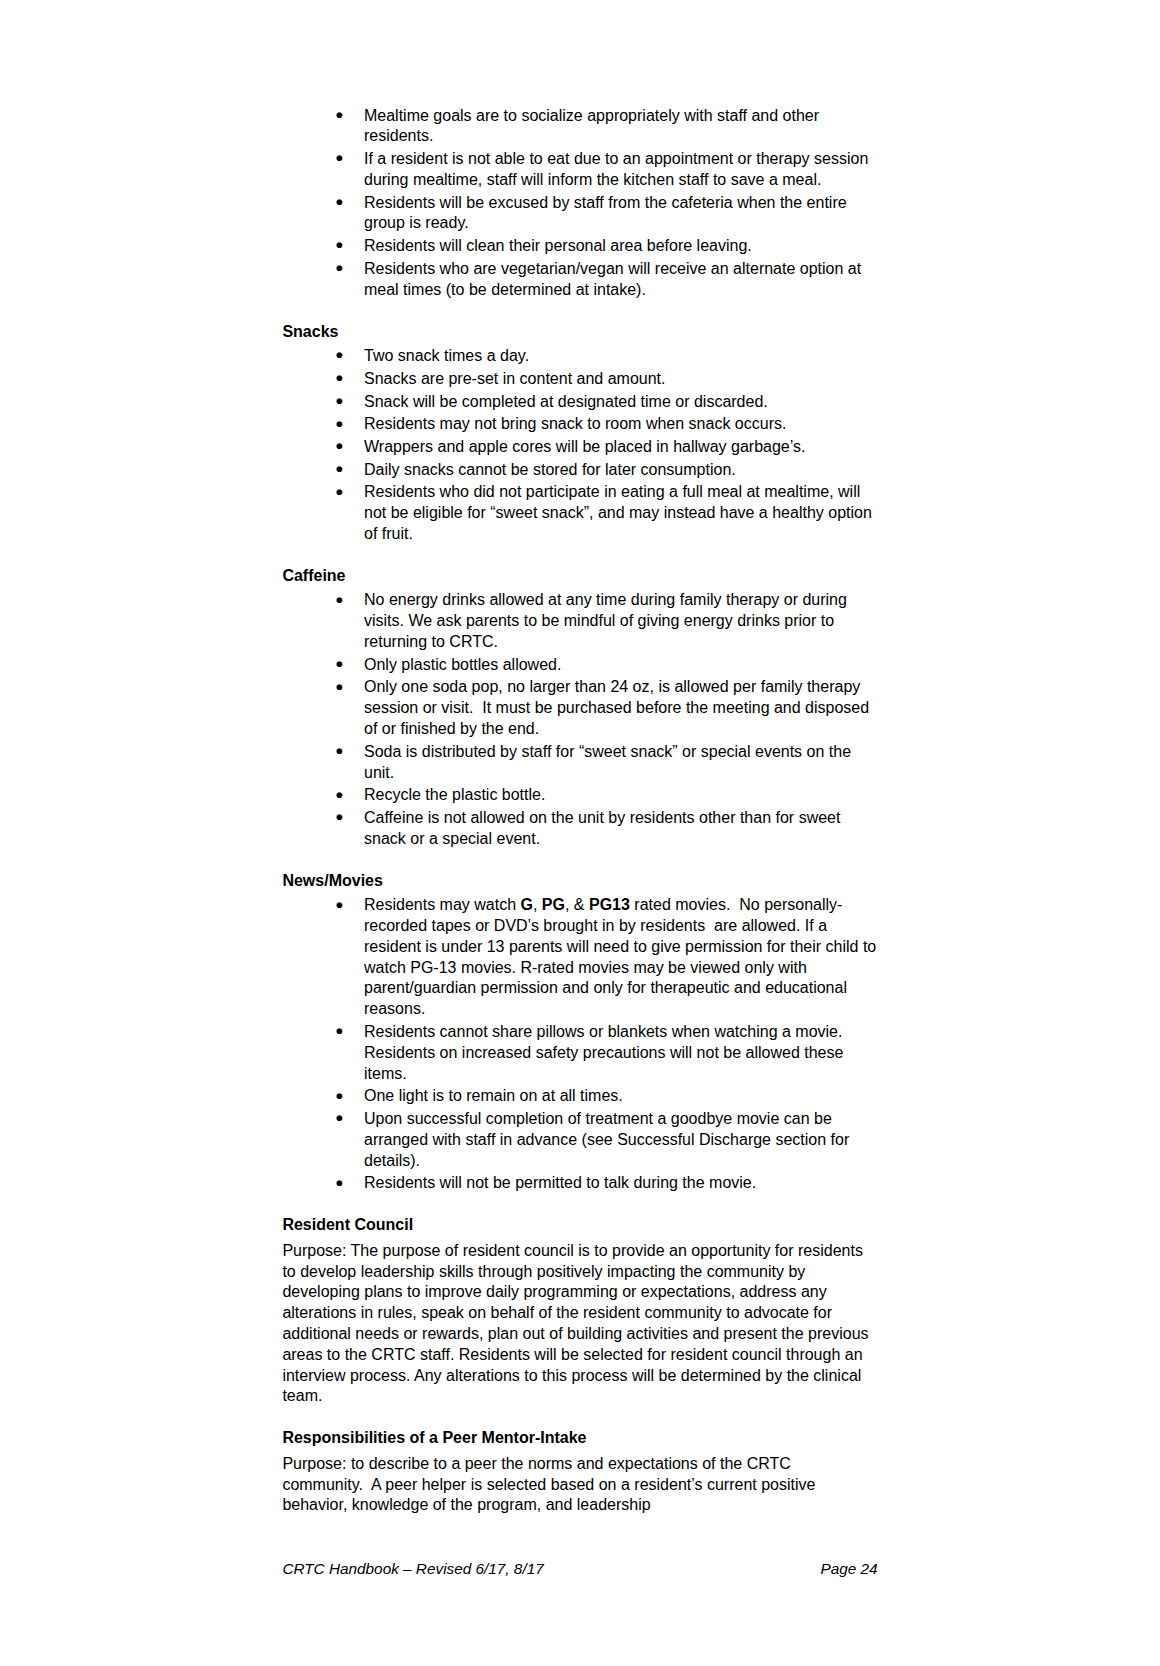Mealtime goals are to socialize appropriately with staff and other residents.
If a resident is not able to eat due to an appointment or therapy session during mealtime, staff will inform the kitchen staff to save a meal.
Residents will be excused by staff from the cafeteria when the entire group is ready.
Residents will clean their personal area before leaving.
Residents who are vegetarian/vegan will receive an alternate option at meal times (to be determined at intake).
Snacks
Two snack times a day.
Snacks are pre-set in content and amount.
Snack will be completed at designated time or discarded.
Residents may not bring snack to room when snack occurs.
Wrappers and apple cores will be placed in hallway garbage’s.
Daily snacks cannot be stored for later consumption.
Residents who did not participate in eating a full meal at mealtime, will not be eligible for “sweet snack”, and may instead have a healthy option of fruit.
Caffeine
No energy drinks allowed at any time during family therapy or during visits. We ask parents to be mindful of giving energy drinks prior to returning to CRTC.
Only plastic bottles allowed.
Only one soda pop, no larger than 24 oz, is allowed per family therapy session or visit. It must be purchased before the meeting and disposed of or finished by the end.
Soda is distributed by staff for “sweet snack” or special events on the unit.
Recycle the plastic bottle.
Caffeine is not allowed on the unit by residents other than for sweet snack or a special event.
News/Movies
Residents may watch G, PG, & PG13 rated movies. No personally-recorded tapes or DVD’s brought in by residents are allowed. If a resident is under 13 parents will need to give permission for their child to watch PG-13 movies. R-rated movies may be viewed only with parent/guardian permission and only for therapeutic and educational reasons.
Residents cannot share pillows or blankets when watching a movie. Residents on increased safety precautions will not be allowed these items.
One light is to remain on at all times.
Upon successful completion of treatment a goodbye movie can be arranged with staff in advance (see Successful Discharge section for details).
Residents will not be permitted to talk during the movie.
Resident Council
Purpose: The purpose of resident council is to provide an opportunity for residents to develop leadership skills through positively impacting the community by developing plans to improve daily programming or expectations, address any alterations in rules, speak on behalf of the resident community to advocate for additional needs or rewards, plan out of building activities and present the previous areas to the CRTC staff. Residents will be selected for resident council through an interview process. Any alterations to this process will be determined by the clinical team.
Responsibilities of a Peer Mentor-Intake
Purpose: to describe to a peer the norms and expectations of the CRTC community. A peer helper is selected based on a resident’s current positive behavior, knowledge of the program, and leadership
CRTC Handbook – Revised 6/17, 8/17
Page 24